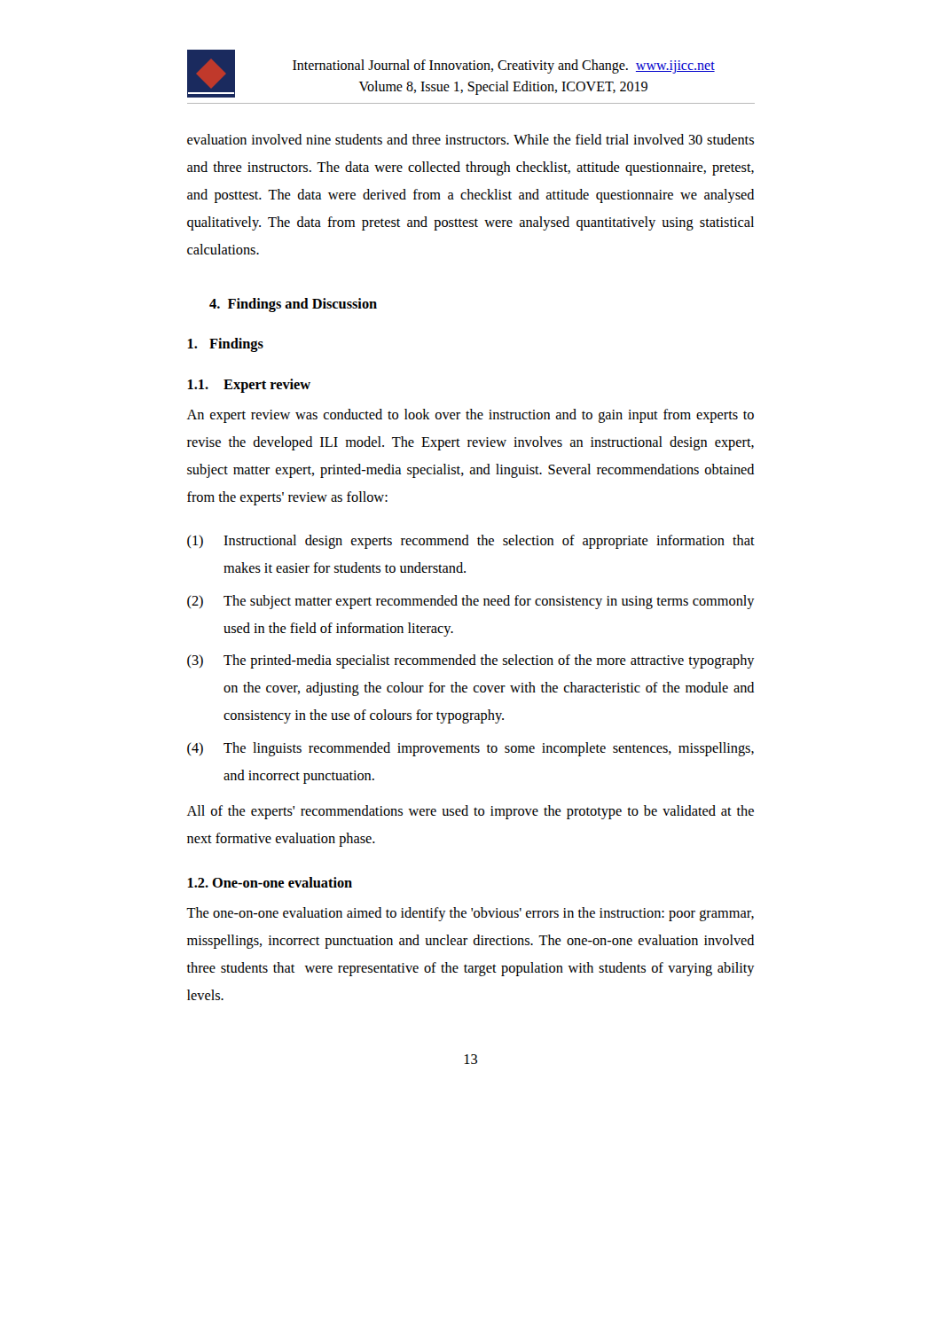International Journal of Innovation, Creativity and Change. www.ijicc.net
Volume 8, Issue 1, Special Edition, ICOVET, 2019
evaluation involved nine students and three instructors. While the field trial involved 30 students and three instructors. The data were collected through checklist, attitude questionnaire, pretest, and posttest. The data were derived from a checklist and attitude questionnaire we analysed qualitatively. The data from pretest and posttest were analysed quantitatively using statistical calculations.
4. Findings and Discussion
1. Findings
1.1. Expert review
An expert review was conducted to look over the instruction and to gain input from experts to revise the developed ILI model. The Expert review involves an instructional design expert, subject matter expert, printed-media specialist, and linguist. Several recommendations obtained from the experts' review as follow:
Instructional design experts recommend the selection of appropriate information that makes it easier for students to understand.
The subject matter expert recommended the need for consistency in using terms commonly used in the field of information literacy.
The printed-media specialist recommended the selection of the more attractive typography on the cover, adjusting the colour for the cover with the characteristic of the module and consistency in the use of colours for typography.
The linguists recommended improvements to some incomplete sentences, misspellings, and incorrect punctuation.
All of the experts' recommendations were used to improve the prototype to be validated at the next formative evaluation phase.
1.2. One-on-one evaluation
The one-on-one evaluation aimed to identify the 'obvious' errors in the instruction: poor grammar, misspellings, incorrect punctuation and unclear directions. The one-on-one evaluation involved three students that were representative of the target population with students of varying ability levels.
13